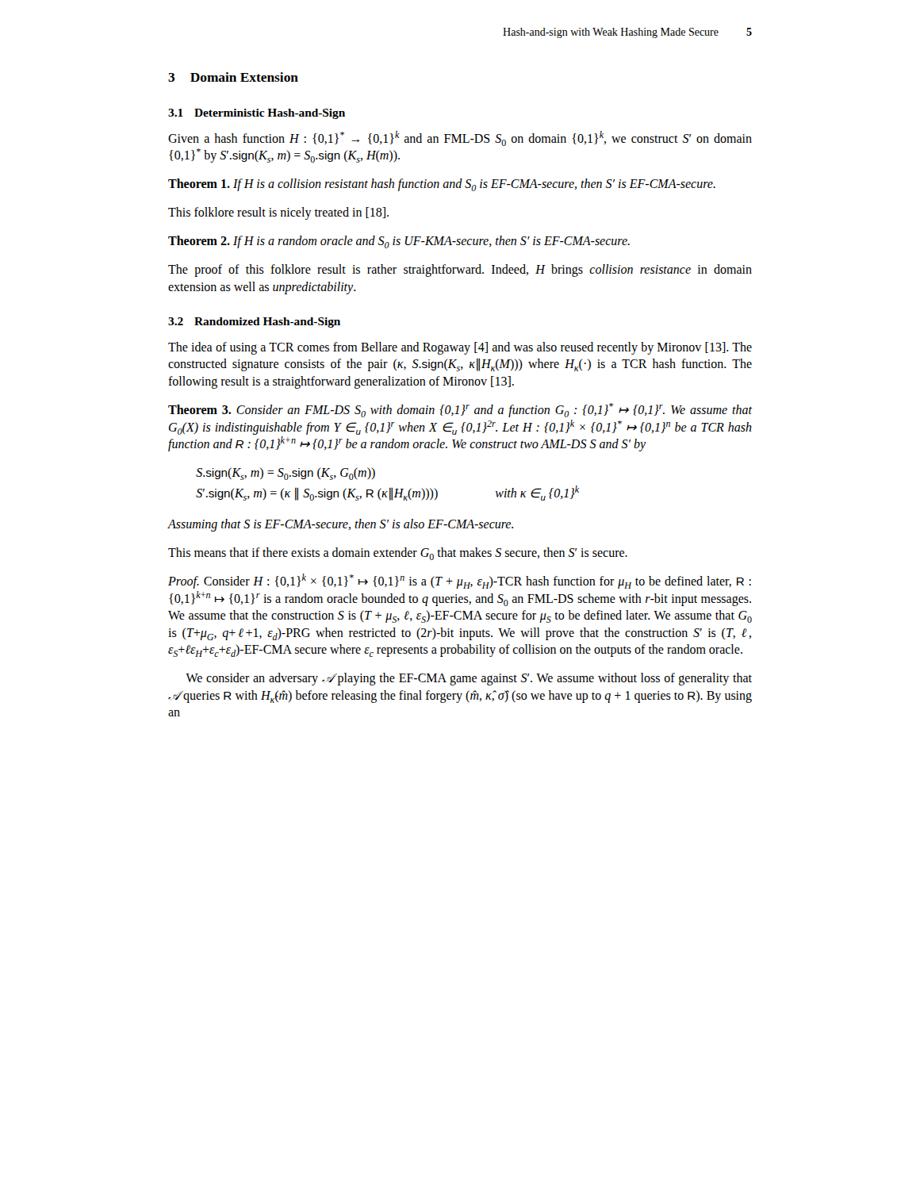Hash-and-sign with Weak Hashing Made Secure 5
3 Domain Extension
3.1 Deterministic Hash-and-Sign
Given a hash function H : {0,1}* → {0,1}k and an FML-DS S0 on domain {0,1}k, we construct S′ on domain {0,1}* by S′.sign(Ks, m) = S0.sign (Ks, H(m)).
Theorem 1. If H is a collision resistant hash function and S0 is EF-CMA-secure, then S′ is EF-CMA-secure.
This folklore result is nicely treated in [18].
Theorem 2. If H is a random oracle and S0 is UF-KMA-secure, then S′ is EF-CMA-secure.
The proof of this folklore result is rather straightforward. Indeed, H brings collision resistance in domain extension as well as unpredictability.
3.2 Randomized Hash-and-Sign
The idea of using a TCR comes from Bellare and Rogaway [4] and was also reused recently by Mironov [13]. The constructed signature consists of the pair (κ, S.sign(Ks, κ∥Hκ(M))) where Hκ(·) is a TCR hash function. The following result is a straightforward generalization of Mironov [13].
Theorem 3. Consider an FML-DS S0 with domain {0,1}r and a function G0 : {0,1}* ↦ {0,1}r. We assume that G0(X) is indistinguishable from Y ∈u {0,1}r when X ∈u {0,1}2r. Let H : {0,1}k × {0,1}* ↦ {0,1}n be a TCR hash function and R : {0,1}k+n ↦ {0,1}r be a random oracle. We construct two AML-DS S and S′ by
S.sign(Ks, m) = S0.sign (Ks, G0(m)) S′.sign(Ks, m) = (κ ∥ S0.sign (Ks, R (κ∥Hκ(m))))with κ ∈u {0,1}k
Assuming that S is EF-CMA-secure, then S′ is also EF-CMA-secure.
This means that if there exists a domain extender G0 that makes S secure, then S′ is secure.
Proof. Consider H : {0,1}k × {0,1}* ↦ {0,1}n is a (T + μH, εH)-TCR hash function for μH to be defined later, R : {0,1}k+n ↦ {0,1}r is a random oracle bounded to q queries, and S0 an FML-DS scheme with r-bit input messages. We assume that the construction S is (T + μS, ℓ, εS)-EF-CMA secure for μS to be defined later. We assume that G0 is (T+μG, q+ℓ+1, εd)-PRG when restricted to (2r)-bit inputs. We will prove that the construction S′ is (T, ℓ, εS+ℓεH+εc+εd)-EF-CMA secure where εc represents a probability of collision on the outputs of the random oracle.
We consider an adversary 𝒜 playing the EF-CMA game against S′. We assume without loss of generality that 𝒜 queries R with Hκ̂(m̂) before releasing the final forgery (m̂, κ̂, σ̂) (so we have up to q + 1 queries to R). By using an